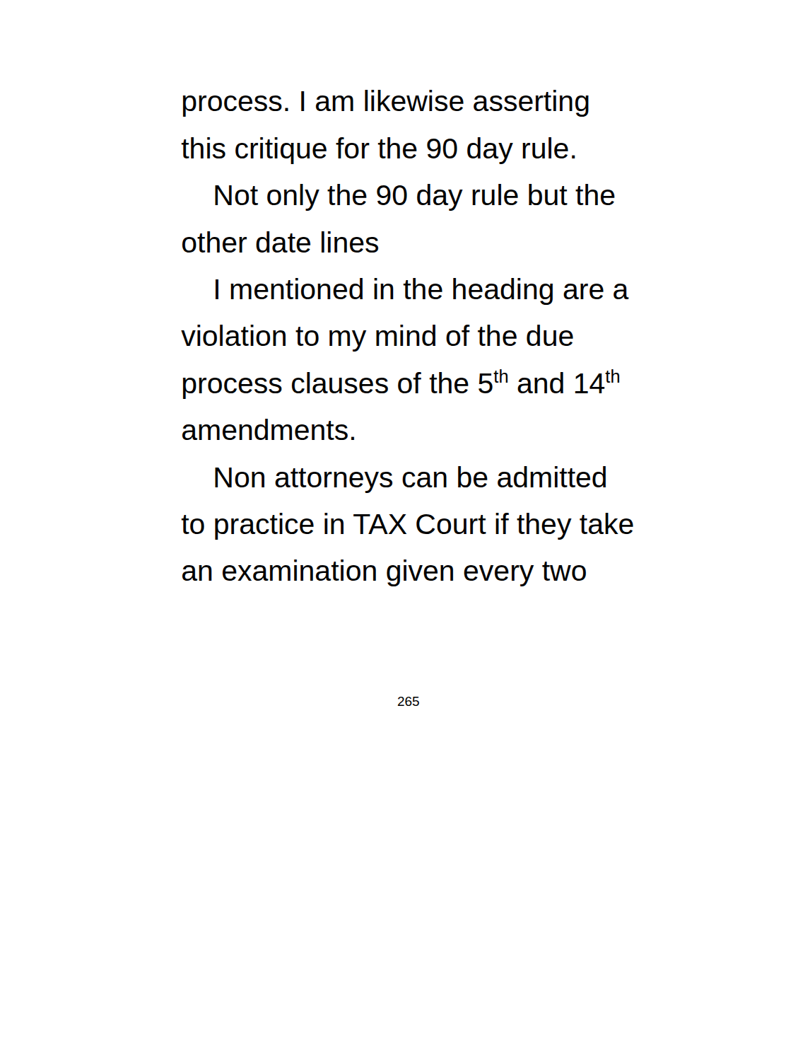process. I am likewise asserting this critique for the 90 day rule.
Not only the 90 day rule but the other date lines
I mentioned in the heading are a violation to my mind of the due process clauses of the 5th and 14th amendments.
Non attorneys can be admitted to practice in TAX Court if they take an examination given every two
265